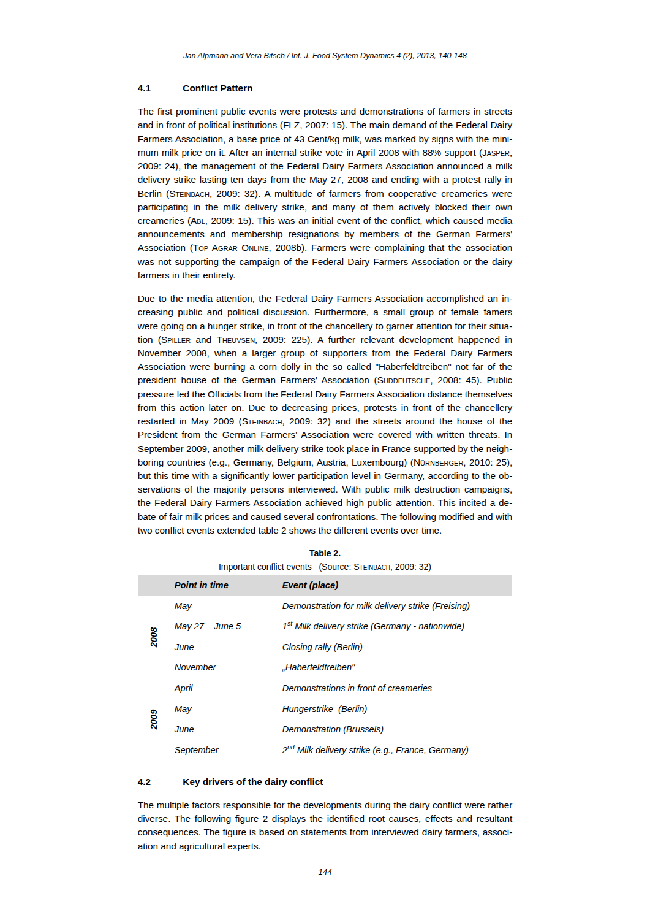Jan Alpmann and Vera Bitsch / Int. J. Food System Dynamics 4 (2), 2013, 140-148
4.1 Conflict Pattern
The first prominent public events were protests and demonstrations of farmers in streets and in front of political institutions (FLZ, 2007: 15). The main demand of the Federal Dairy Farmers Association, a base price of 43 Cent/kg milk, was marked by signs with the minimum milk price on it. After an internal strike vote in April 2008 with 88% support (Jasper, 2009: 24), the management of the Federal Dairy Farmers Association announced a milk delivery strike lasting ten days from the May 27, 2008 and ending with a protest rally in Berlin (Steinbach, 2009: 32). A multitude of farmers from cooperative creameries were participating in the milk delivery strike, and many of them actively blocked their own creameries (Abl, 2009: 15). This was an initial event of the conflict, which caused media announcements and membership resignations by members of the German Farmers' Association (Top Agrar Online, 2008b). Farmers were complaining that the association was not supporting the campaign of the Federal Dairy Farmers Association or the dairy farmers in their entirety.
Due to the media attention, the Federal Dairy Farmers Association accomplished an increasing public and political discussion. Furthermore, a small group of female famers were going on a hunger strike, in front of the chancellery to garner attention for their situation (Spiller and Theuvsen, 2009: 225). A further relevant development happened in November 2008, when a larger group of supporters from the Federal Dairy Farmers Association were burning a corn dolly in the so called "Haberfeldtreiben" not far of the president house of the German Farmers' Association (Süddeutsche, 2008: 45). Public pressure led the Officials from the Federal Dairy Farmers Association distance themselves from this action later on. Due to decreasing prices, protests in front of the chancellery restarted in May 2009 (Steinbach, 2009: 32) and the streets around the house of the President from the German Farmers' Association were covered with written threats. In September 2009, another milk delivery strike took place in France supported by the neighboring countries (e.g., Germany, Belgium, Austria, Luxembourg) (Nürnberger, 2010: 25), but this time with a significantly lower participation level in Germany, according to the observations of the majority persons interviewed. With public milk destruction campaigns, the Federal Dairy Farmers Association achieved high public attention. This incited a debate of fair milk prices and caused several confrontations. The following modified and with two conflict events extended table 2 shows the different events over time.
Table 2. Important conflict events (Source: Steinbach, 2009: 32)
| | Point in time | Event (place) |
| --- | --- | --- |
| 2008 | May | Demonstration for milk delivery strike (Freising) |
| May 27 – June 5 | 1 st Milk delivery strike (Germany - nationwide) |
| June | Closing rally (Berlin) |
| November | „Haberfeldtreiben" |
| 2009 | April | Demonstrations in front of creameries |
| May | Hungerstrike (Berlin) |
| June | Demonstration (Brussels) |
| September | 2 nd Milk delivery strike (e.g., France, Germany) |
4.2 Key drivers of the dairy conflict
The multiple factors responsible for the developments during the dairy conflict were rather diverse. The following figure 2 displays the identified root causes, effects and resultant consequences. The figure is based on statements from interviewed dairy farmers, association and agricultural experts.
144